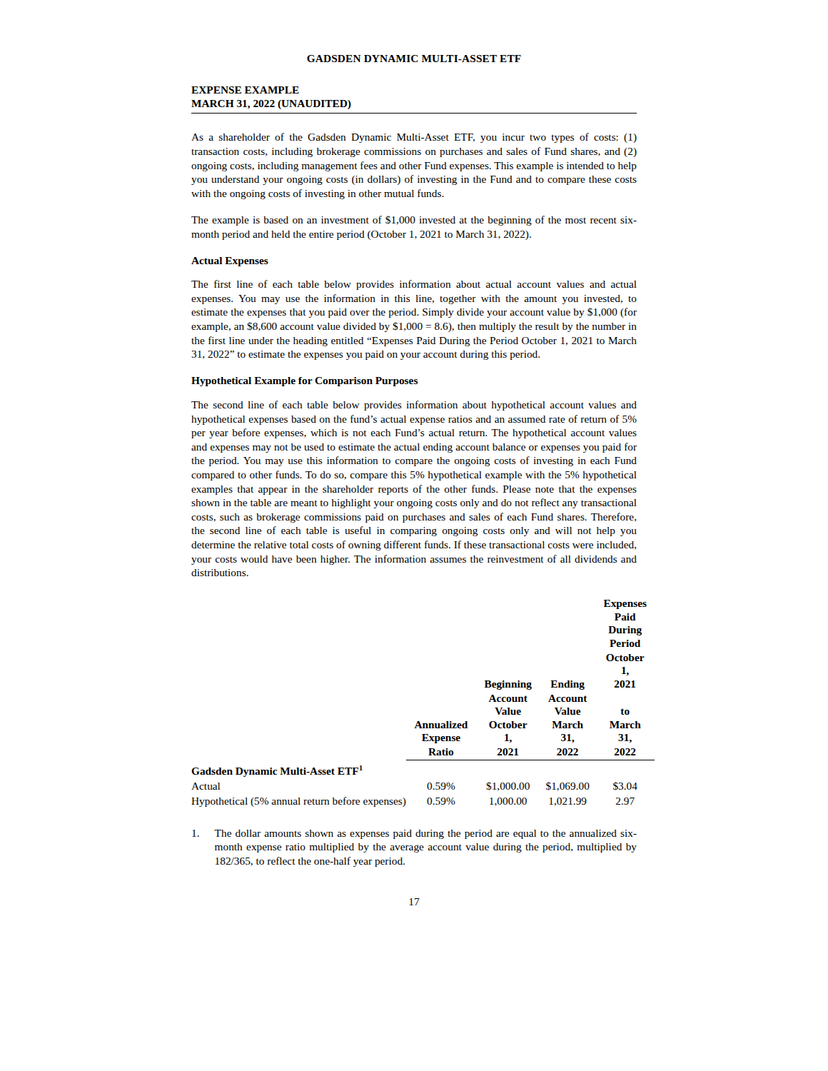GADSDEN DYNAMIC MULTI-ASSET ETF
EXPENSE EXAMPLE
MARCH 31, 2022 (UNAUDITED)
As a shareholder of the Gadsden Dynamic Multi-Asset ETF, you incur two types of costs: (1) transaction costs, including brokerage commissions on purchases and sales of Fund shares, and (2) ongoing costs, including management fees and other Fund expenses. This example is intended to help you understand your ongoing costs (in dollars) of investing in the Fund and to compare these costs with the ongoing costs of investing in other mutual funds.
The example is based on an investment of $1,000 invested at the beginning of the most recent six-month period and held the entire period (October 1, 2021 to March 31, 2022).
Actual Expenses
The first line of each table below provides information about actual account values and actual expenses. You may use the information in this line, together with the amount you invested, to estimate the expenses that you paid over the period. Simply divide your account value by $1,000 (for example, an $8,600 account value divided by $1,000 = 8.6), then multiply the result by the number in the first line under the heading entitled “Expenses Paid During the Period October 1, 2021 to March 31, 2022” to estimate the expenses you paid on your account during this period.
Hypothetical Example for Comparison Purposes
The second line of each table below provides information about hypothetical account values and hypothetical expenses based on the fund’s actual expense ratios and an assumed rate of return of 5% per year before expenses, which is not each Fund’s actual return. The hypothetical account values and expenses may not be used to estimate the actual ending account balance or expenses you paid for the period. You may use this information to compare the ongoing costs of investing in each Fund compared to other funds. To do so, compare this 5% hypothetical example with the 5% hypothetical examples that appear in the shareholder reports of the other funds. Please note that the expenses shown in the table are meant to highlight your ongoing costs only and do not reflect any transactional costs, such as brokerage commissions paid on purchases and sales of each Fund shares. Therefore, the second line of each table is useful in comparing ongoing costs only and will not help you determine the relative total costs of owning different funds. If these transactional costs were included, your costs would have been higher. The information assumes the reinvestment of all dividends and distributions.
| | | | | Expenses Paid During Period |
| --- | --- | --- | --- | --- |
| | | Beginning | Ending | October 1, 2021 |
| | Annualized Expense | Account Value October 1, | Account Value March 31, | to March 31, |
| | Ratio | 2021 | 2022 | 2022 |
| Gadsden Dynamic Multi-Asset ETF 1 | | | | |
| Actual | 0.59% | $1,000.00 | $1,069.00 | $3.04 |
| Hypothetical (5% annual return before expenses) | 0.59% | 1,000.00 | 1,021.99 | 2.97 |
1.
The dollar amounts shown as expenses paid during the period are equal to the annualized six-month expense ratio multiplied by the average account value during the period, multiplied by 182/365, to reflect the one-half year period.
17